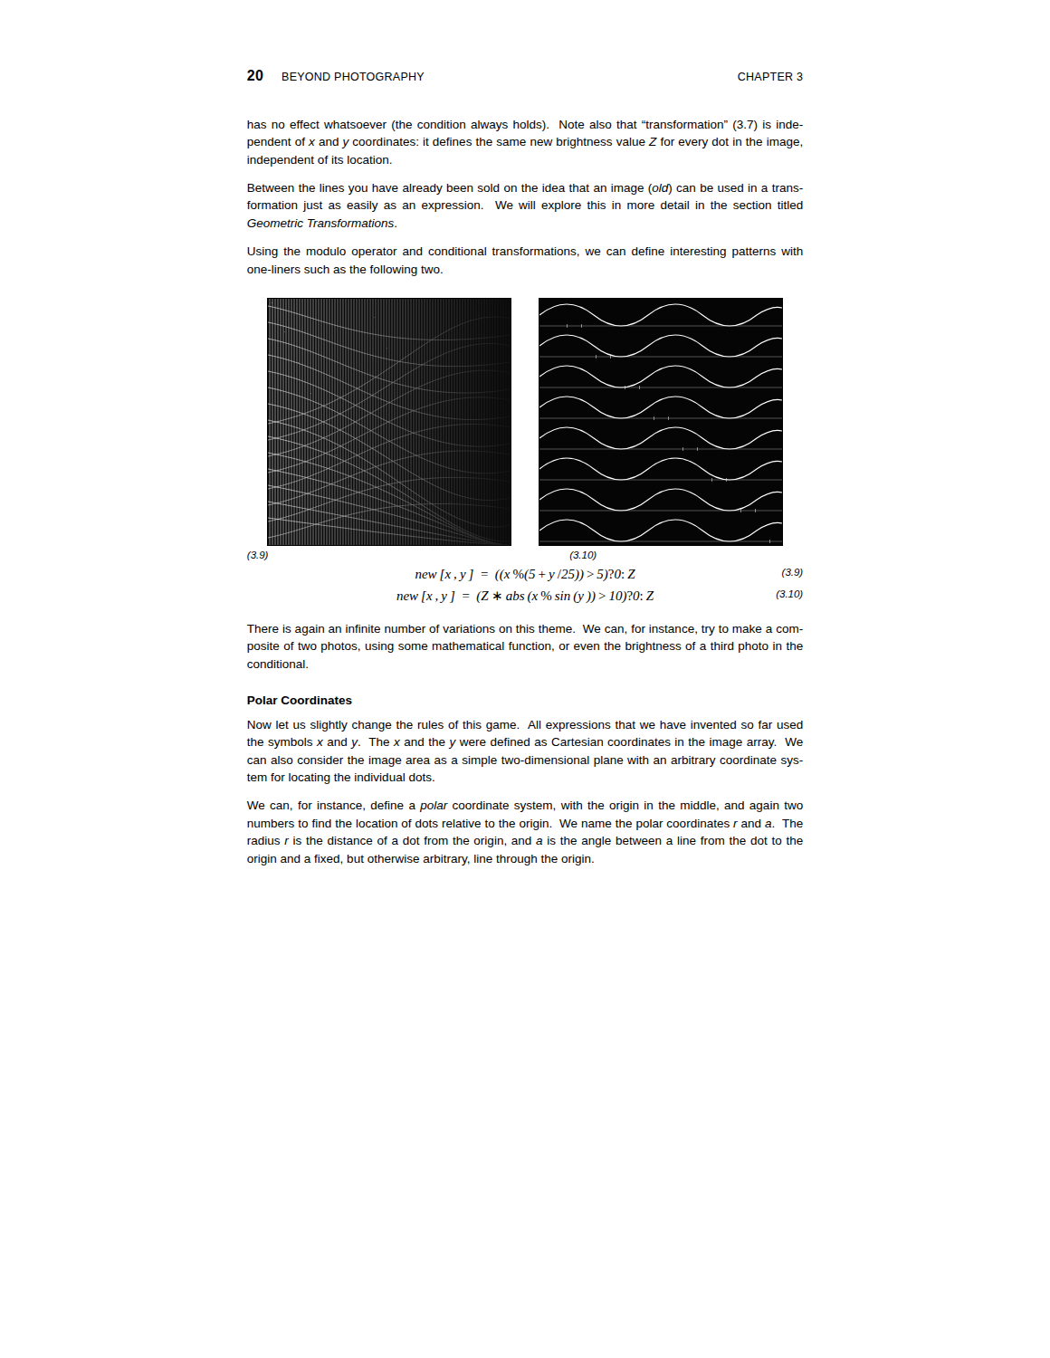20 BEYOND PHOTOGRAPHY
CHAPTER 3
has no effect whatsoever (the condition always holds). Note also that “transformation” (3.7) is independent of x and y coordinates: it defines the same new brightness value Z for every dot in the image, independent of its location.
Between the lines you have already been sold on the idea that an image (old) can be used in a transformation just as easily as an expression. We will explore this in more detail in the section titled Geometric Transformations.
Using the modulo operator and conditional transformations, we can define interesting patterns with one-liners such as the following two.
(3.9) (3.10)
new [x , y ] = ((x %(5 + y /25)) > 5)?0: Z (3.9)
new [x , y ] = (Z ∗ abs (x % sin (y )) > 10)?0: Z (3.10)
There is again an infinite number of variations on this theme. We can, for instance, try to make a composite of two photos, using some mathematical function, or even the brightness of a third photo in the conditional.
Polar Coordinates
Now let us slightly change the rules of this game. All expressions that we have invented so far used the symbols x and y. The x and the y were defined as Cartesian coordinates in the image array. We can also consider the image area as a simple two-dimensional plane with an arbitrary coordinate system for locating the individual dots.
We can, for instance, define a polar coordinate system, with the origin in the middle, and again two numbers to find the location of dots relative to the origin. We name the polar coordinates r and a. The radius r is the distance of a dot from the origin, and a is the angle between a line from the dot to the origin and a fixed, but otherwise arbitrary, line through the origin.